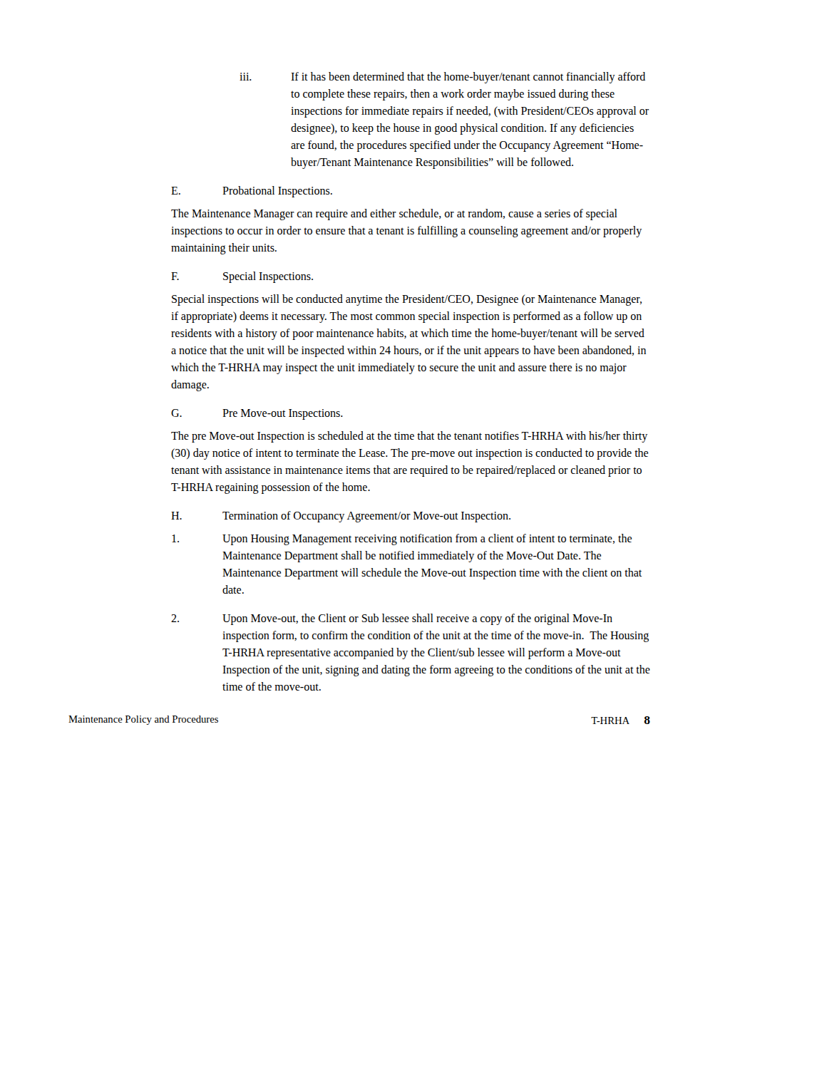iii.
If it has been determined that the home-buyer/tenant cannot financially afford to complete these repairs, then a work order maybe issued during these inspections for immediate repairs if needed, (with President/CEOs approval or designee), to keep the house in good physical condition. If any deficiencies are found, the procedures specified under the Occupancy Agreement “Home-buyer/Tenant Maintenance Responsibilities” will be followed.
E.
Probational Inspections.
The Maintenance Manager can require and either schedule, or at random, cause a series of special inspections to occur in order to ensure that a tenant is fulfilling a counseling agreement and/or properly maintaining their units.
F.
Special Inspections.
Special inspections will be conducted anytime the President/CEO, Designee (or Maintenance Manager, if appropriate) deems it necessary. The most common special inspection is performed as a follow up on residents with a history of poor maintenance habits, at which time the home-buyer/tenant will be served a notice that the unit will be inspected within 24 hours, or if the unit appears to have been abandoned, in which the T-HRHA may inspect the unit immediately to secure the unit and assure there is no major damage.
G.
Pre Move-out Inspections.
The pre Move-out Inspection is scheduled at the time that the tenant notifies T-HRHA with his/her thirty (30) day notice of intent to terminate the Lease. The pre-move out inspection is conducted to provide the tenant with assistance in maintenance items that are required to be repaired/replaced or cleaned prior to T-HRHA regaining possession of the home.
H.
Termination of Occupancy Agreement/or Move-out Inspection.
1.
Upon Housing Management receiving notification from a client of intent to terminate, the Maintenance Department shall be notified immediately of the Move-Out Date. The Maintenance Department will schedule the Move-out Inspection time with the client on that date.
2.
Upon Move-out, the Client or Sub lessee shall receive a copy of the original Move-In inspection form, to confirm the condition of the unit at the time of the move-in. The Housing T-HRHA representative accompanied by the Client/sub lessee will perform a Move-out Inspection of the unit, signing and dating the form agreeing to the conditions of the unit at the time of the move-out.
Maintenance Policy and Procedures
T-HRHA 8